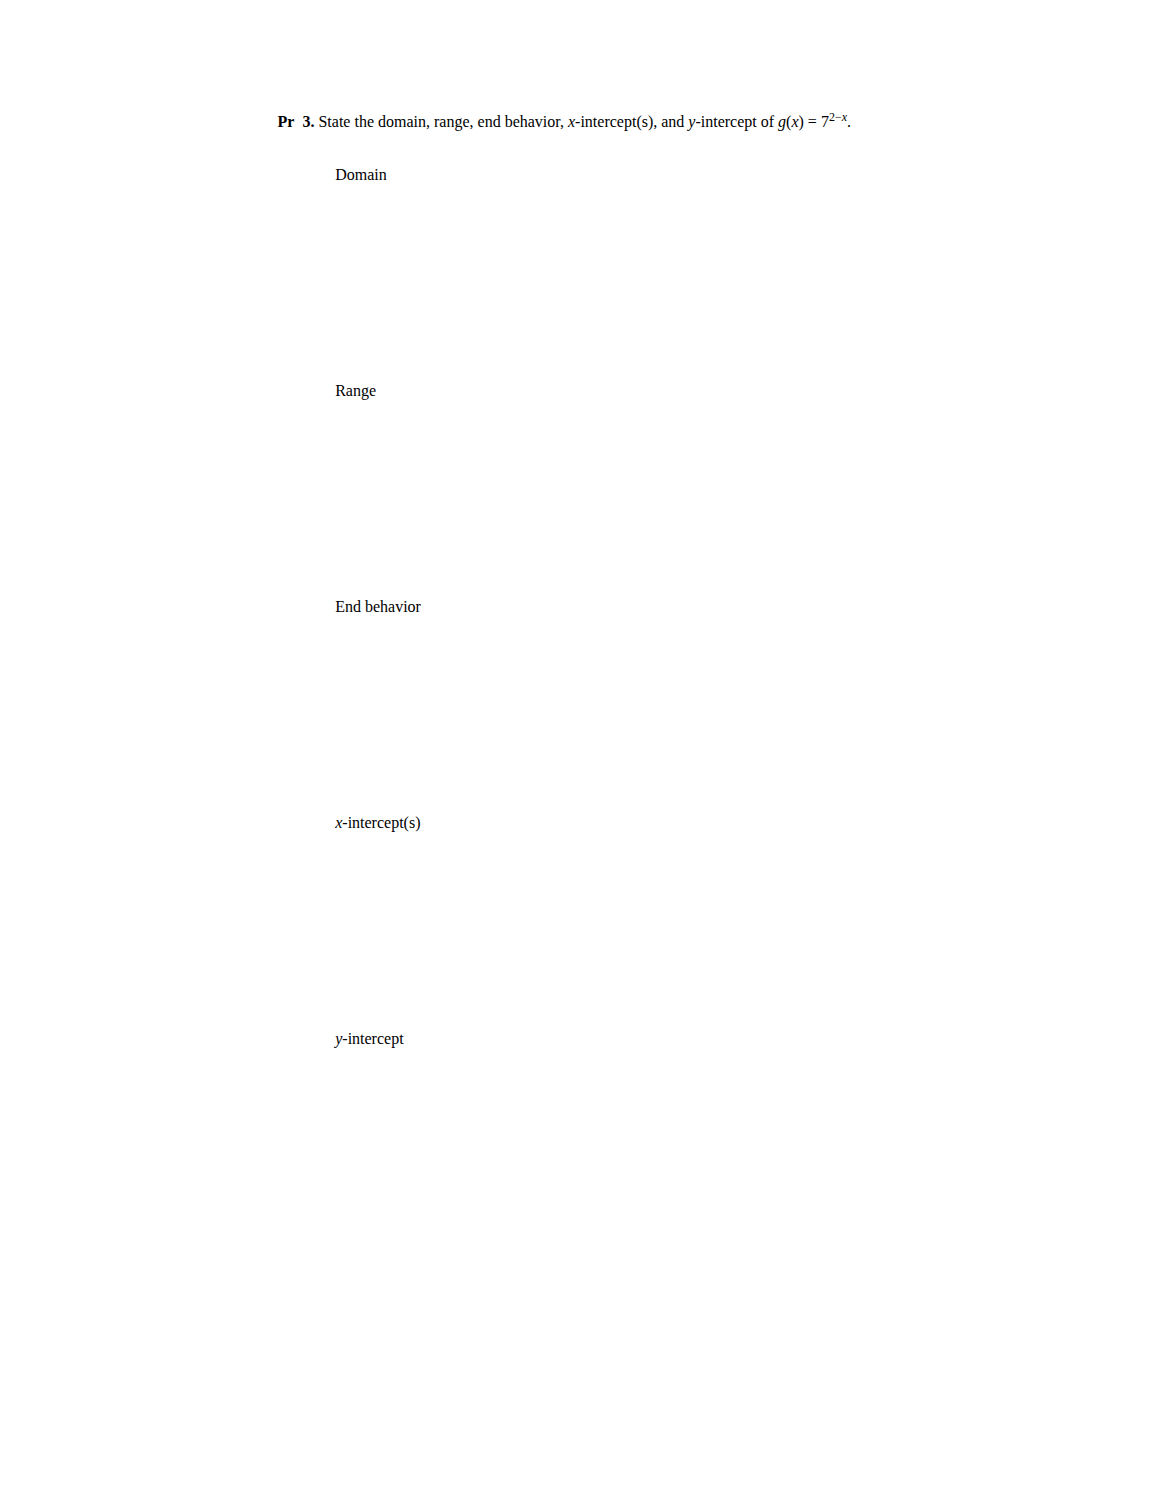Pr 3. State the domain, range, end behavior, x-intercept(s), and y-intercept of g(x) = 72−x.
Domain
Range
End behavior
x-intercept(s)
y-intercept